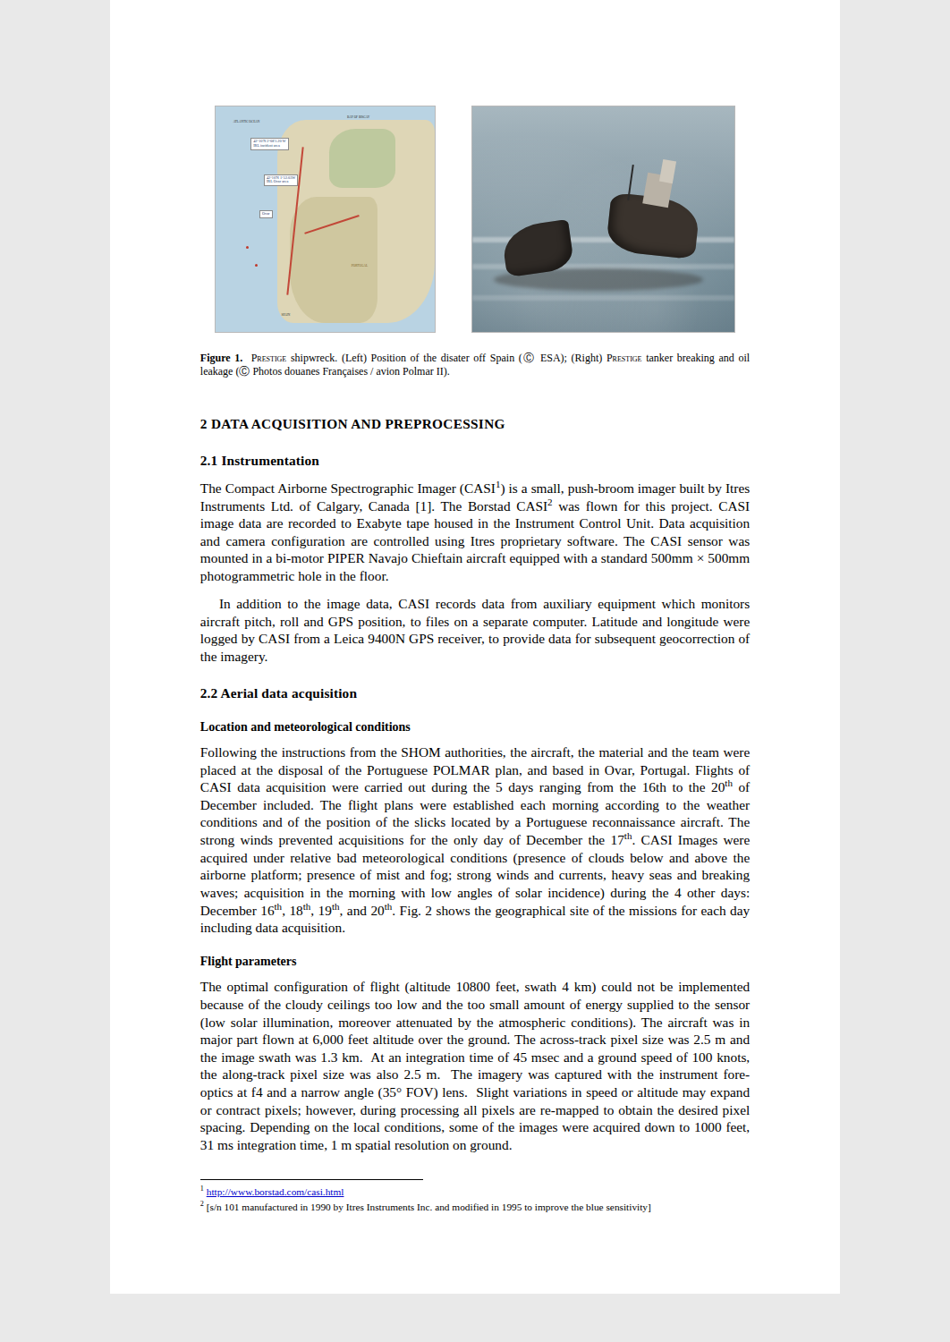BAY OF BISCAY
ATLANTIC OCEAN
PORTUGAL
SPAIN
42°10'N 2°08'1.20 W
IRL incident area
42°10'N 1°52.03W
IRL Ovar area
Ovar
Figure 1. Prestige shipwreck. (Left) Position of the disater off Spain (Ⓒ ESA); (Right) Prestige tanker breaking and oil leakage (Ⓒ Photos douanes Françaises / avion Polmar II).
2 DATA ACQUISITION AND PREPROCESSING
2.1 Instrumentation
The Compact Airborne Spectrographic Imager (CASI1) is a small, push-broom imager built by Itres Instruments Ltd. of Calgary, Canada [1]. The Borstad CASI2 was flown for this project. CASI image data are recorded to Exabyte tape housed in the Instrument Control Unit. Data acquisition and camera configuration are controlled using Itres proprietary software. The CASI sensor was mounted in a bi-motor PIPER Navajo Chieftain aircraft equipped with a standard 500mm × 500mm photogrammetric hole in the floor.
In addition to the image data, CASI records data from auxiliary equipment which monitors aircraft pitch, roll and GPS position, to files on a separate computer. Latitude and longitude were logged by CASI from a Leica 9400N GPS receiver, to provide data for subsequent geocorrection of the imagery.
2.2 Aerial data acquisition
Location and meteorological conditions
Following the instructions from the SHOM authorities, the aircraft, the material and the team were placed at the disposal of the Portuguese POLMAR plan, and based in Ovar, Portugal. Flights of CASI data acquisition were carried out during the 5 days ranging from the 16th to the 20th of December included. The flight plans were established each morning according to the weather conditions and of the position of the slicks located by a Portuguese reconnaissance aircraft. The strong winds prevented acquisitions for the only day of December the 17th. CASI Images were acquired under relative bad meteorological conditions (presence of clouds below and above the airborne platform; presence of mist and fog; strong winds and currents, heavy seas and breaking waves; acquisition in the morning with low angles of solar incidence) during the 4 other days: December 16th, 18th, 19th, and 20th. Fig. 2 shows the geographical site of the missions for each day including data acquisition.
Flight parameters
The optimal configuration of flight (altitude 10800 feet, swath 4 km) could not be implemented because of the cloudy ceilings too low and the too small amount of energy supplied to the sensor (low solar illumination, moreover attenuated by the atmospheric conditions). The aircraft was in major part flown at 6,000 feet altitude over the ground. The across-track pixel size was 2.5 m and the image swath was 1.3 km. At an integration time of 45 msec and a ground speed of 100 knots, the along-track pixel size was also 2.5 m. The imagery was captured with the instrument fore-optics at f4 and a narrow angle (35° FOV) lens. Slight variations in speed or altitude may expand or contract pixels; however, during processing all pixels are re-mapped to obtain the desired pixel spacing. Depending on the local conditions, some of the images were acquired down to 1000 feet, 31 ms integration time, 1 m spatial resolution on ground.
1 http://www.borstad.com/casi.html
2 [s/n 101 manufactured in 1990 by Itres Instruments Inc. and modified in 1995 to improve the blue sensitivity]